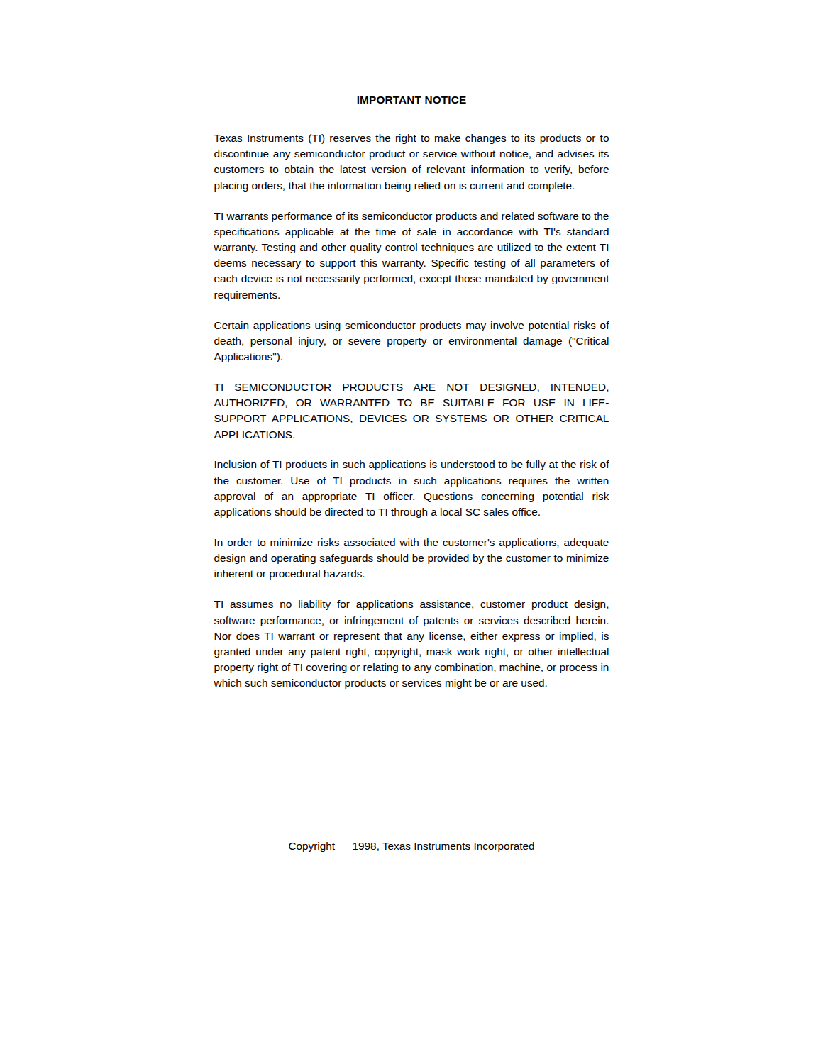IMPORTANT NOTICE
Texas Instruments (TI) reserves the right to make changes to its products or to discontinue any semiconductor product or service without notice, and advises its customers to obtain the latest version of relevant information to verify, before placing orders, that the information being relied on is current and complete.
TI warrants performance of its semiconductor products and related software to the specifications applicable at the time of sale in accordance with TI's standard warranty. Testing and other quality control techniques are utilized to the extent TI deems necessary to support this warranty. Specific testing of all parameters of each device is not necessarily performed, except those mandated by government requirements.
Certain applications using semiconductor products may involve potential risks of death, personal injury, or severe property or environmental damage ("Critical Applications").
TI SEMICONDUCTOR PRODUCTS ARE NOT DESIGNED, INTENDED, AUTHORIZED, OR WARRANTED TO BE SUITABLE FOR USE IN LIFE-SUPPORT APPLICATIONS, DEVICES OR SYSTEMS OR OTHER CRITICAL APPLICATIONS.
Inclusion of TI products in such applications is understood to be fully at the risk of the customer. Use of TI products in such applications requires the written approval of an appropriate TI officer. Questions concerning potential risk applications should be directed to TI through a local SC sales office.
In order to minimize risks associated with the customer's applications, adequate design and operating safeguards should be provided by the customer to minimize inherent or procedural hazards.
TI assumes no liability for applications assistance, customer product design, software performance, or infringement of patents or services described herein. Nor does TI warrant or represent that any license, either express or implied, is granted under any patent right, copyright, mask work right, or other intellectual property right of TI covering or relating to any combination, machine, or process in which such semiconductor products or services might be or are used.
Copyright 1998, Texas Instruments Incorporated